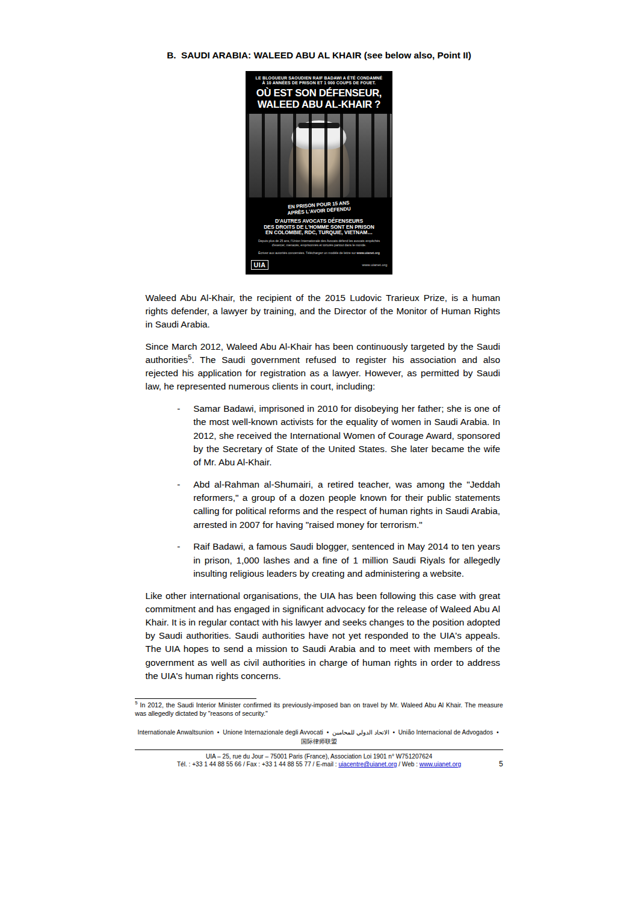B. SAUDI ARABIA: WALEED ABU AL KHAIR (see below also, Point II)
LE BLOGUEUR SAOUDIEN RAIF BADAWI A ÉTÉ CONDAMNÉ
À 10 ANNÉES DE PRISON ET 1 000 COUPS DE FOUET.
OÙ EST SON DÉFENSEUR,
WALEED ABU AL-KHAIR ?
EN PRISON POUR 15 ANS
APRÈS L'AVOIR DÉFENDU
D'AUTRES AVOCATS DÉFENSEURS
DES DROITS DE L'HOMME SONT EN PRISON
EN COLOMBIE, RDC, TURQUIE, VIETNAM…
Depuis plus de 25 ans, l'Union Internationale des Avocats défend les avocats empêchés d'exercer, menacés, emprisonnés et torturés partout dans le monde.
Écrivez aux autorités concernées. Téléchargez un modèle de lettre sur www.uianet.org
UIA www.uianet.org
Waleed Abu Al-Khair, the recipient of the 2015 Ludovic Trarieux Prize, is a human rights defender, a lawyer by training, and the Director of the Monitor of Human Rights in Saudi Arabia.
Since March 2012, Waleed Abu Al-Khair has been continuously targeted by the Saudi authorities5. The Saudi government refused to register his association and also rejected his application for registration as a lawyer. However, as permitted by Saudi law, he represented numerous clients in court, including:
Samar Badawi, imprisoned in 2010 for disobeying her father; she is one of the most well-known activists for the equality of women in Saudi Arabia. In 2012, she received the International Women of Courage Award, sponsored by the Secretary of State of the United States. She later became the wife of Mr. Abu Al-Khair.
Abd al-Rahman al-Shumairi, a retired teacher, was among the "Jeddah reformers," a group of a dozen people known for their public statements calling for political reforms and the respect of human rights in Saudi Arabia, arrested in 2007 for having "raised money for terrorism."
Raif Badawi, a famous Saudi blogger, sentenced in May 2014 to ten years in prison, 1,000 lashes and a fine of 1 million Saudi Riyals for allegedly insulting religious leaders by creating and administering a website.
Like other international organisations, the UIA has been following this case with great commitment and has engaged in significant advocacy for the release of Waleed Abu Al Khair. It is in regular contact with his lawyer and seeks changes to the position adopted by Saudi authorities. Saudi authorities have not yet responded to the UIA's appeals. The UIA hopes to send a mission to Saudi Arabia and to meet with members of the government as well as civil authorities in charge of human rights in order to address the UIA's human rights concerns.
5 In 2012, the Saudi Interior Minister confirmed its previously-imposed ban on travel by Mr. Waleed Abu Al Khair. The measure was allegedly dictated by "reasons of security."
Internationale Anwaltsunion • Unione Internazionale degli Avvocati • الاتحاد الدولي للمحامين • União Internacional de Advogados • 国际律师联盟
UIA – 25, rue du Jour – 75001 Paris (France), Association Loi 1901 n° W751207624
Tél. : +33 1 44 88 55 66 / Fax : +33 1 44 88 55 77 / E-mail : uiacentre@uianet.org / Web : www.uianet.org 5